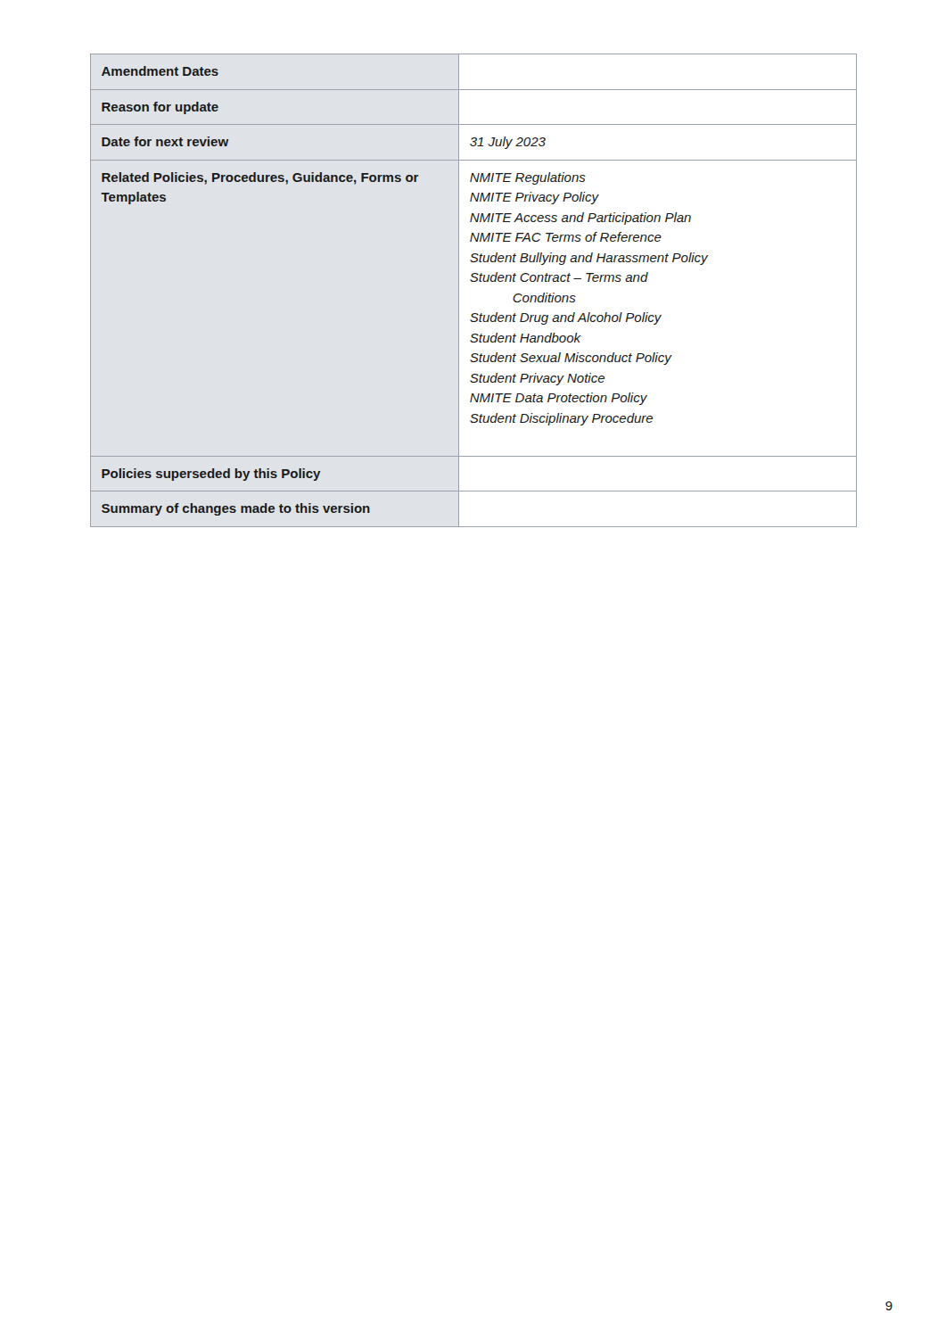| Amendment Dates | |
| Reason for update | |
| Date for next review | 31 July 2023 |
| Related Policies, Procedures, Guidance, Forms or Templates | NMITE Regulations NMITE Privacy Policy NMITE Access and Participation Plan NMITE FAC Terms of Reference Student Bullying and Harassment Policy Student Contract – Terms and Conditions Student Drug and Alcohol Policy Student Handbook Student Sexual Misconduct Policy Student Privacy Notice NMITE Data Protection Policy Student Disciplinary Procedure |
| Policies superseded by this Policy | |
| Summary of changes made to this version | |
9